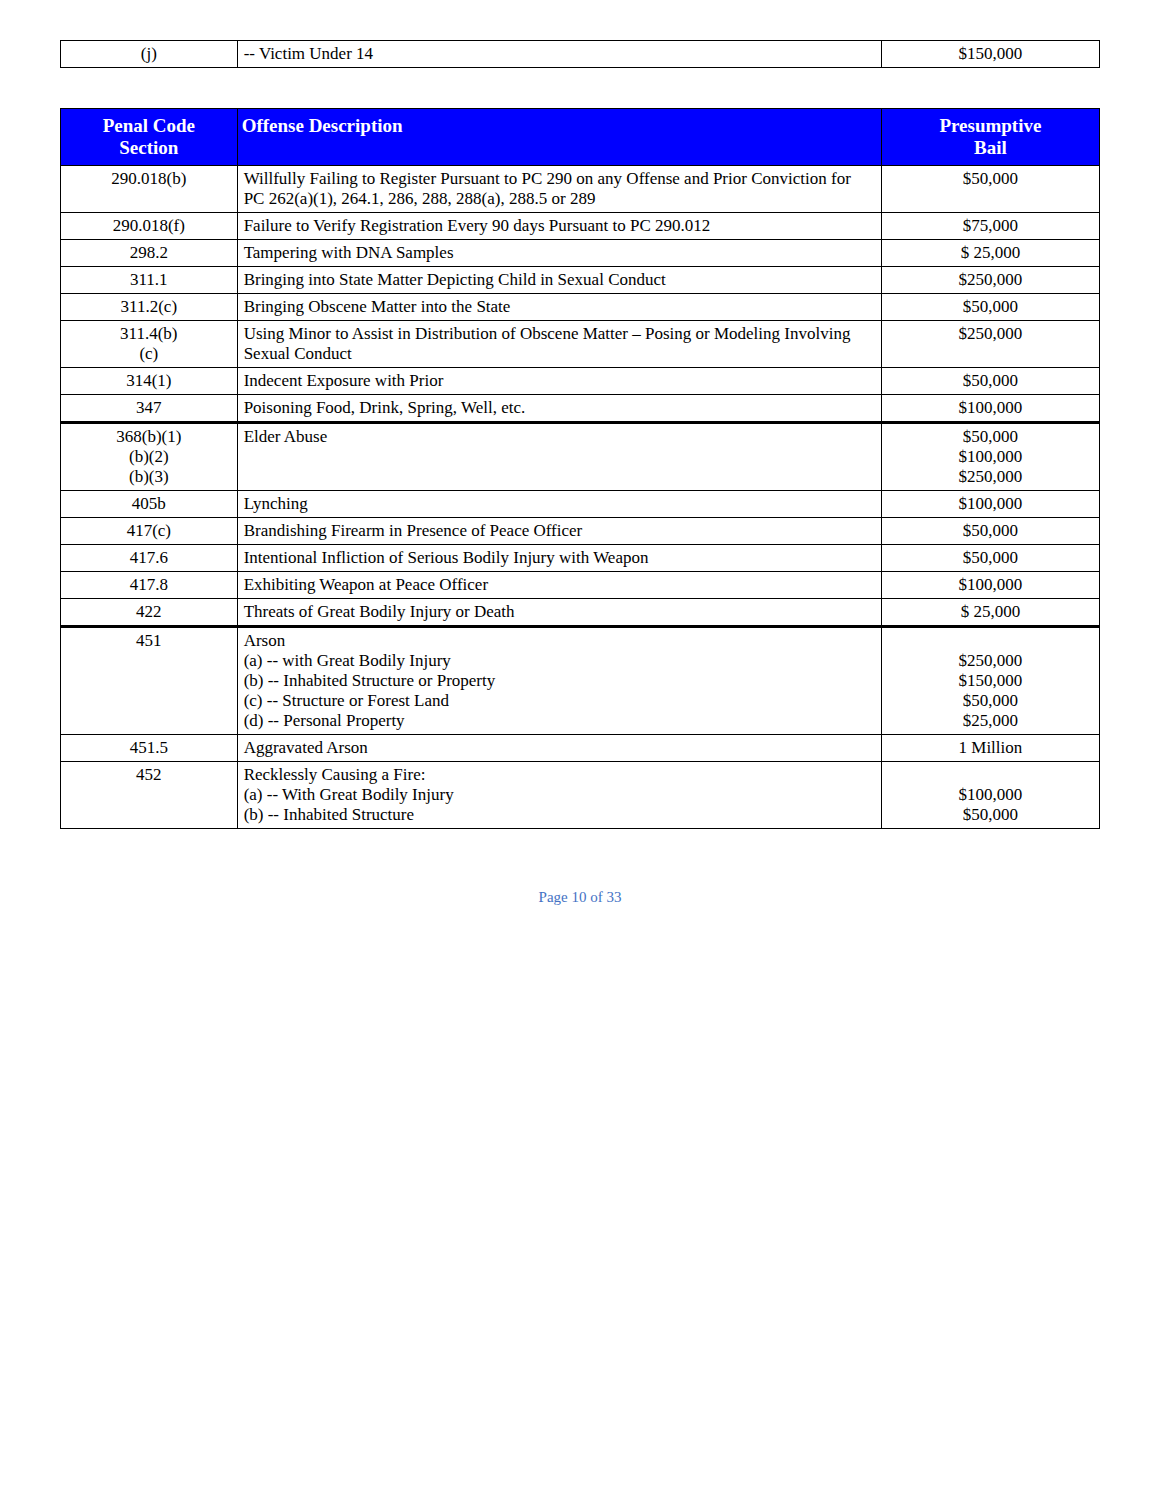| (j) | -- Victim Under 14 | $150,000 |
| Penal Code Section | Offense Description | Presumptive Bail |
| --- | --- | --- |
| 290.018(b) | Willfully Failing to Register Pursuant to PC 290 on any Offense and Prior Conviction for PC 262(a)(1), 264.1, 286, 288, 288(a), 288.5 or 289 | $50,000 |
| 290.018(f) | Failure to Verify Registration Every 90 days Pursuant to PC 290.012 | $75,000 |
| 298.2 | Tampering with DNA Samples | $ 25,000 |
| 311.1 | Bringing into State Matter Depicting Child in Sexual Conduct | $250,000 |
| 311.2(c) | Bringing Obscene Matter into the State | $50,000 |
| 311.4(b) (c) | Using Minor to Assist in Distribution of Obscene Matter – Posing or Modeling Involving Sexual Conduct | $250,000 |
| 314(1) | Indecent Exposure with Prior | $50,000 |
| 347 | Poisoning Food, Drink, Spring, Well, etc. | $100,000 |
| 368(b)(1) (b)(2) (b)(3) | Elder Abuse | $50,000 $100,000 $250,000 |
| 405b | Lynching | $100,000 |
| 417(c) | Brandishing Firearm in Presence of Peace Officer | $50,000 |
| 417.6 | Intentional Infliction of Serious Bodily Injury with Weapon | $50,000 |
| 417.8 | Exhibiting Weapon at Peace Officer | $100,000 |
| 422 | Threats of Great Bodily Injury or Death | $ 25,000 |
| 451 | Arson (a) -- with Great Bodily Injury (b) -- Inhabited Structure or Property (c) -- Structure or Forest Land (d) -- Personal Property | $250,000 $150,000 $50,000 $25,000 |
| 451.5 | Aggravated Arson | 1 Million |
| 452 | Recklessly Causing a Fire: (a) -- With Great Bodily Injury (b) -- Inhabited Structure | $100,000 $50,000 |
Page 10 of 33